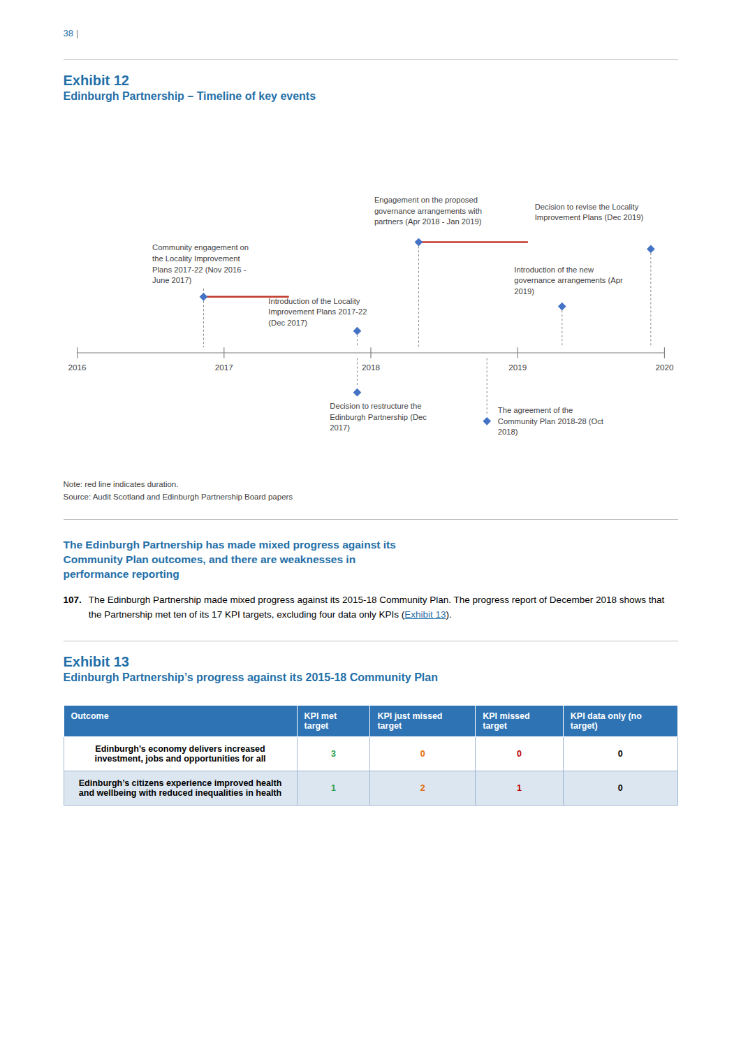38|
Exhibit 12
Edinburgh Partnership – Timeline of key events
2016 2017 2018 2019 2020 Community engagement on the Locality Improvement Plans 2017-22 (Nov 2016 - June 2017) Introduction of the Locality Improvement Plans 2017-22 (Dec 2017) Engagement on the proposed governance arrangements with partners (Apr 2018 - Jan 2019) Decision to revise the Locality Improvement Plans (Dec 2019) Introduction of the new governance arrangements (Apr 2019) Decision to restructure the Edinburgh Partnership (Dec 2017) The agreement of the Community Plan 2018-28 (Oct 2018)
Note: red line indicates duration.
Source: Audit Scotland and Edinburgh Partnership Board papers
The Edinburgh Partnership has made mixed progress against its
Community Plan outcomes, and there are weaknesses in
performance reporting
107. The Edinburgh Partnership made mixed progress against its 2015-18 Community Plan. The progress report of December 2018 shows that the Partnership met ten of its 17 KPI targets, excluding four data only KPIs (Exhibit 13).
Exhibit 13
Edinburgh Partnership’s progress against its 2015-18 Community Plan
| Outcome | KPI met target | KPI just missed target | KPI missed target | KPI data only (no target) |
| --- | --- | --- | --- | --- |
| Edinburgh’s economy delivers increased investment, jobs and opportunities for all | 3 | 0 | 0 | 0 |
| Edinburgh’s citizens experience improved health and wellbeing with reduced inequalities in health | 1 | 2 | 1 | 0 |